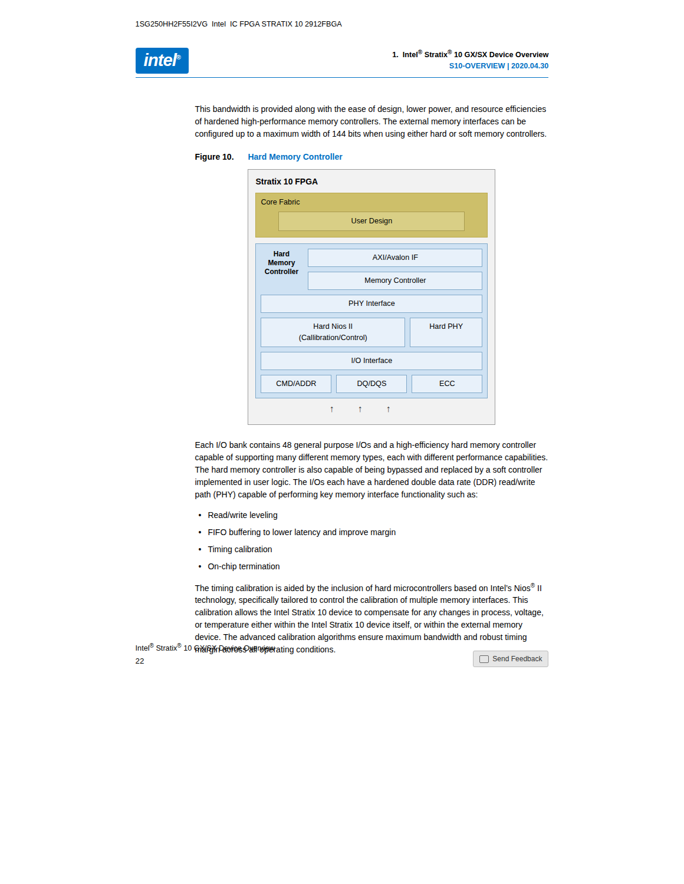1SG250HH2F55I2VG Intel IC FPGA STRATIX 10 2912FBGA
intel®
1. Intel® Stratix® 10 GX/SX Device Overview
S10-OVERVIEW | 2020.04.30
This bandwidth is provided along with the ease of design, lower power, and resource efficiencies of hardened high-performance memory controllers. The external memory interfaces can be configured up to a maximum width of 144 bits when using either hard or soft memory controllers.
Figure 10. Hard Memory Controller
Stratix 10 FPGA
Core Fabric
User Design
Hard
Memory
Controller
AXI/Avalon IF
Memory Controller
PHY Interface
Hard Nios II
(Callibration/Control)
Hard PHY
I/O Interface
CMD/ADDR
DQ/DQS
ECC
↑↑↑
Each I/O bank contains 48 general purpose I/Os and a high-efficiency hard memory controller capable of supporting many different memory types, each with different performance capabilities. The hard memory controller is also capable of being bypassed and replaced by a soft controller implemented in user logic. The I/Os each have a hardened double data rate (DDR) read/write path (PHY) capable of performing key memory interface functionality such as:
Read/write leveling
FIFO buffering to lower latency and improve margin
Timing calibration
On-chip termination
The timing calibration is aided by the inclusion of hard microcontrollers based on Intel’s Nios® II technology, specifically tailored to control the calibration of multiple memory interfaces. This calibration allows the Intel Stratix 10 device to compensate for any changes in process, voltage, or temperature either within the Intel Stratix 10 device itself, or within the external memory device. The advanced calibration algorithms ensure maximum bandwidth and robust timing margin across all operating conditions.
Intel® Stratix® 10 GX/SX Device Overview
22
Send Feedback